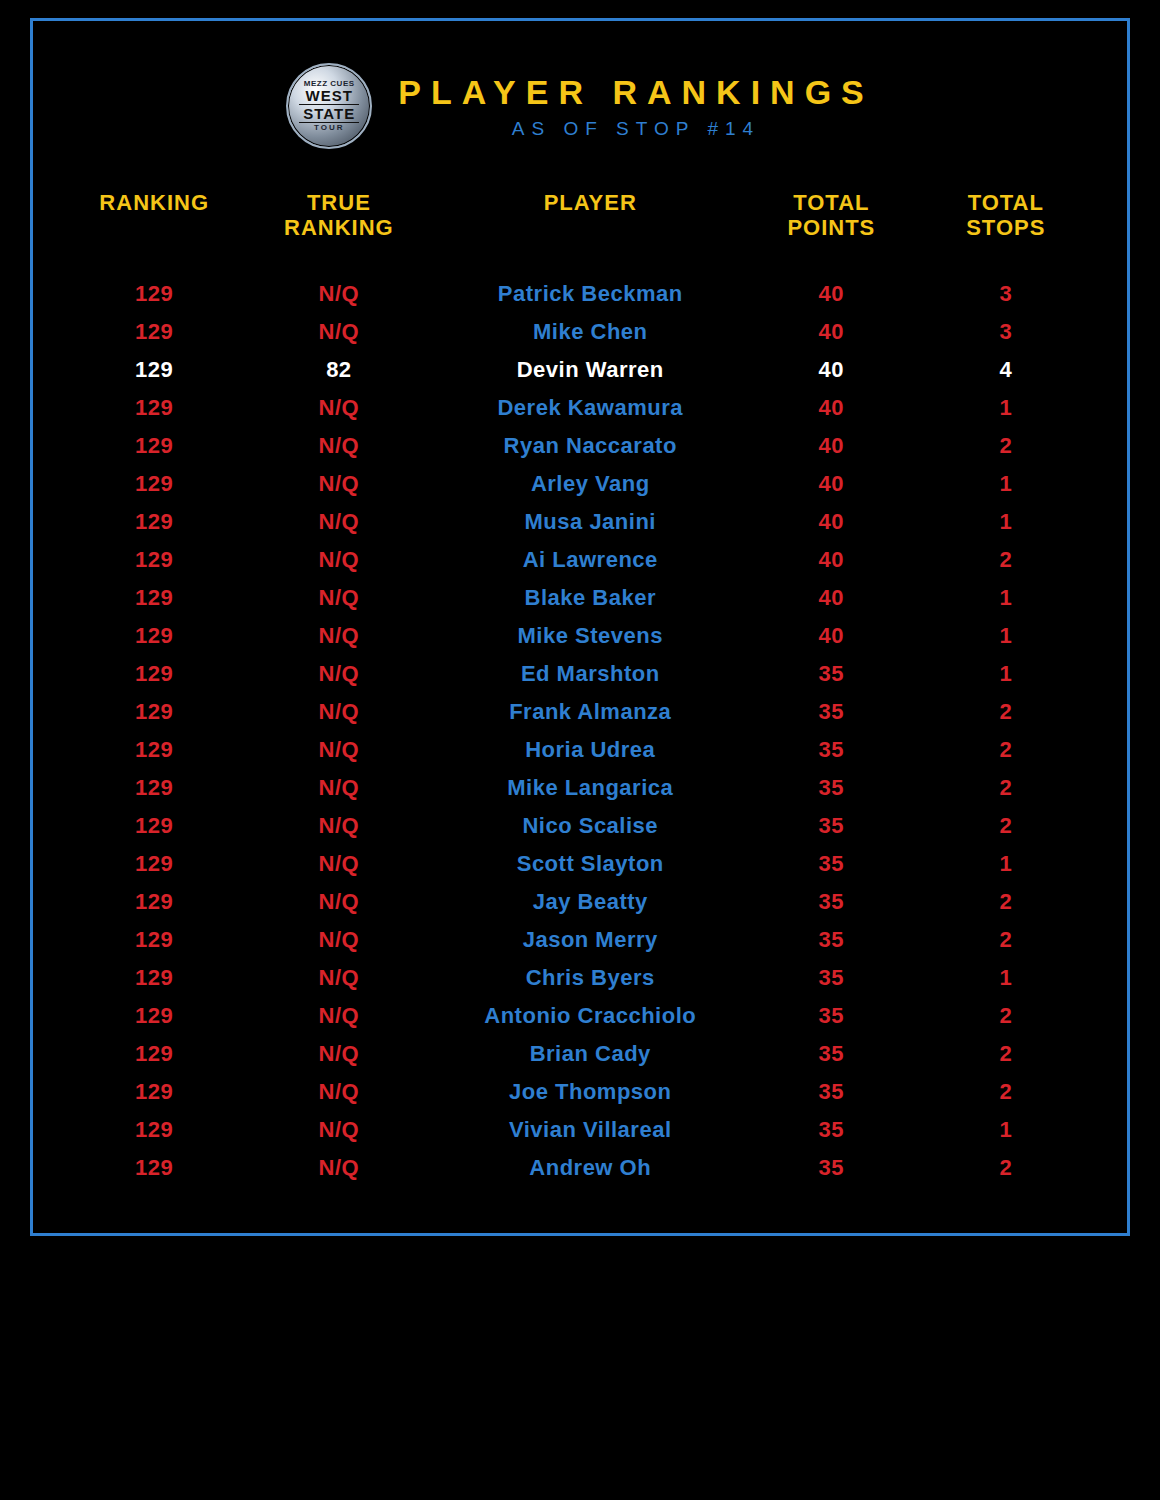MEZZ CUES WEST STATE TOUR
Player Rankings
As of Stop #14
| Ranking | True Ranking | Player | Total Points | Total Stops |
| --- | --- | --- | --- | --- |
| 129 | N/Q | Patrick Beckman | 40 | 3 |
| 129 | N/Q | Mike Chen | 40 | 3 |
| 129 | 82 | Devin Warren | 40 | 4 |
| 129 | N/Q | Derek Kawamura | 40 | 1 |
| 129 | N/Q | Ryan Naccarato | 40 | 2 |
| 129 | N/Q | Arley Vang | 40 | 1 |
| 129 | N/Q | Musa Janini | 40 | 1 |
| 129 | N/Q | Ai Lawrence | 40 | 2 |
| 129 | N/Q | Blake Baker | 40 | 1 |
| 129 | N/Q | Mike Stevens | 40 | 1 |
| 129 | N/Q | Ed Marshton | 35 | 1 |
| 129 | N/Q | Frank Almanza | 35 | 2 |
| 129 | N/Q | Horia Udrea | 35 | 2 |
| 129 | N/Q | Mike Langarica | 35 | 2 |
| 129 | N/Q | Nico Scalise | 35 | 2 |
| 129 | N/Q | Scott Slayton | 35 | 1 |
| 129 | N/Q | Jay Beatty | 35 | 2 |
| 129 | N/Q | Jason Merry | 35 | 2 |
| 129 | N/Q | Chris Byers | 35 | 1 |
| 129 | N/Q | Antonio Cracchiolo | 35 | 2 |
| 129 | N/Q | Brian Cady | 35 | 2 |
| 129 | N/Q | Joe Thompson | 35 | 2 |
| 129 | N/Q | Vivian Villareal | 35 | 1 |
| 129 | N/Q | Andrew Oh | 35 | 2 |